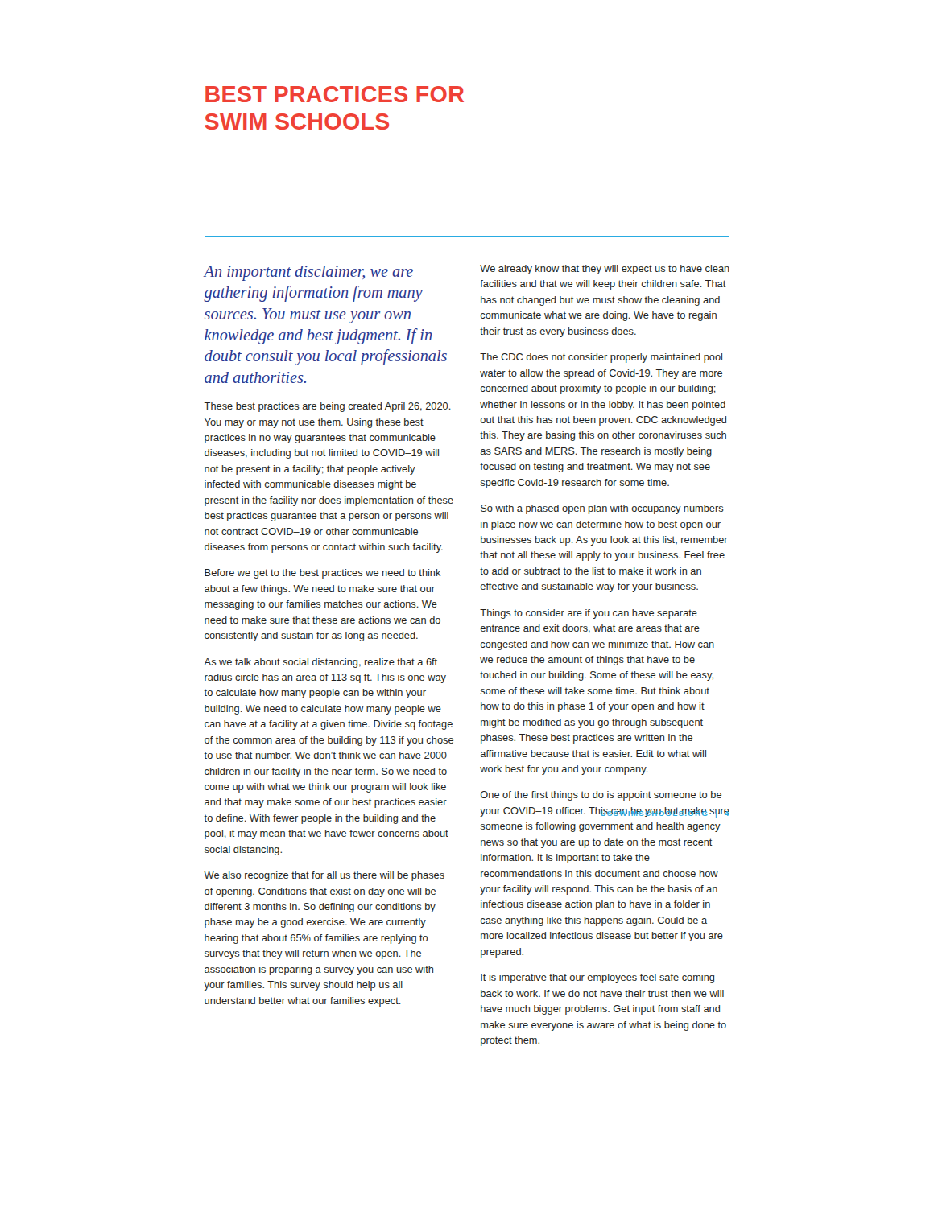Best Practices for
Swim Schools
An important disclaimer, we are gathering information from many sources. You must use your own knowledge and best judgment. If in doubt consult you local professionals and authorities.
These best practices are being created April 26, 2020. You may or may not use them. Using these best practices in no way guarantees that communicable diseases, including but not limited to COVID–19 will not be present in a facility; that people actively infected with communicable diseases might be present in the facility nor does implementation of these best practices guarantee that a person or persons will not contract COVID–19 or other communicable diseases from persons or contact within such facility.
Before we get to the best practices we need to think about a few things. We need to make sure that our messaging to our families matches our actions. We need to make sure that these are actions we can do consistently and sustain for as long as needed.
As we talk about social distancing, realize that a 6ft radius circle has an area of 113 sq ft. This is one way to calculate how many people can be within your building. We need to calculate how many people we can have at a facility at a given time. Divide sq footage of the common area of the building by 113 if you chose to use that number. We don’t think we can have 2000 children in our facility in the near term. So we need to come up with what we think our program will look like and that may make some of our best practices easier to define. With fewer people in the building and the pool, it may mean that we have fewer concerns about social distancing.
We also recognize that for all us there will be phases of opening. Conditions that exist on day one will be different 3 months in. So defining our conditions by phase may be a good exercise. We are currently hearing that about 65% of families are replying to surveys that they will return when we open. The association is preparing a survey you can use with your families. This survey should help us all understand better what our families expect.
We already know that they will expect us to have clean facilities and that we will keep their children safe. That has not changed but we must show the cleaning and communicate what we are doing. We have to regain their trust as every business does.
The CDC does not consider properly maintained pool water to allow the spread of Covid-19. They are more concerned about proximity to people in our building; whether in lessons or in the lobby. It has been pointed out that this has not been proven. CDC acknowledged this. They are basing this on other coronaviruses such as SARS and MERS. The research is mostly being focused on testing and treatment. We may not see specific Covid-19 research for some time.
So with a phased open plan with occupancy numbers in place now we can determine how to best open our businesses back up. As you look at this list, remember that not all these will apply to your business. Feel free to add or subtract to the list to make it work in an effective and sustainable way for your business.
Things to consider are if you can have separate entrance and exit doors, what are areas that are congested and how can we minimize that. How can we reduce the amount of things that have to be touched in our building. Some of these will be easy, some of these will take some time. But think about how to do this in phase 1 of your open and how it might be modified as you go through subsequent phases. These best practices are written in the affirmative because that is easier. Edit to what will work best for you and your company.
One of the first things to do is appoint someone to be your COVID–19 officer. This can be you but make sure someone is following government and health agency news so that you are up to date on the most recent information. It is important to take the recommendations in this document and choose how your facility will respond. This can be the basis of an infectious disease action plan to have in a folder in case anything like this happens again. Could be a more localized infectious disease but better if you are prepared.
It is imperative that our employees feel safe coming back to work. If we do not have their trust then we will have much bigger problems. Get input from staff and make sure everyone is aware of what is being done to protect them.
USSWIMSCHOOLS.ORG | 4